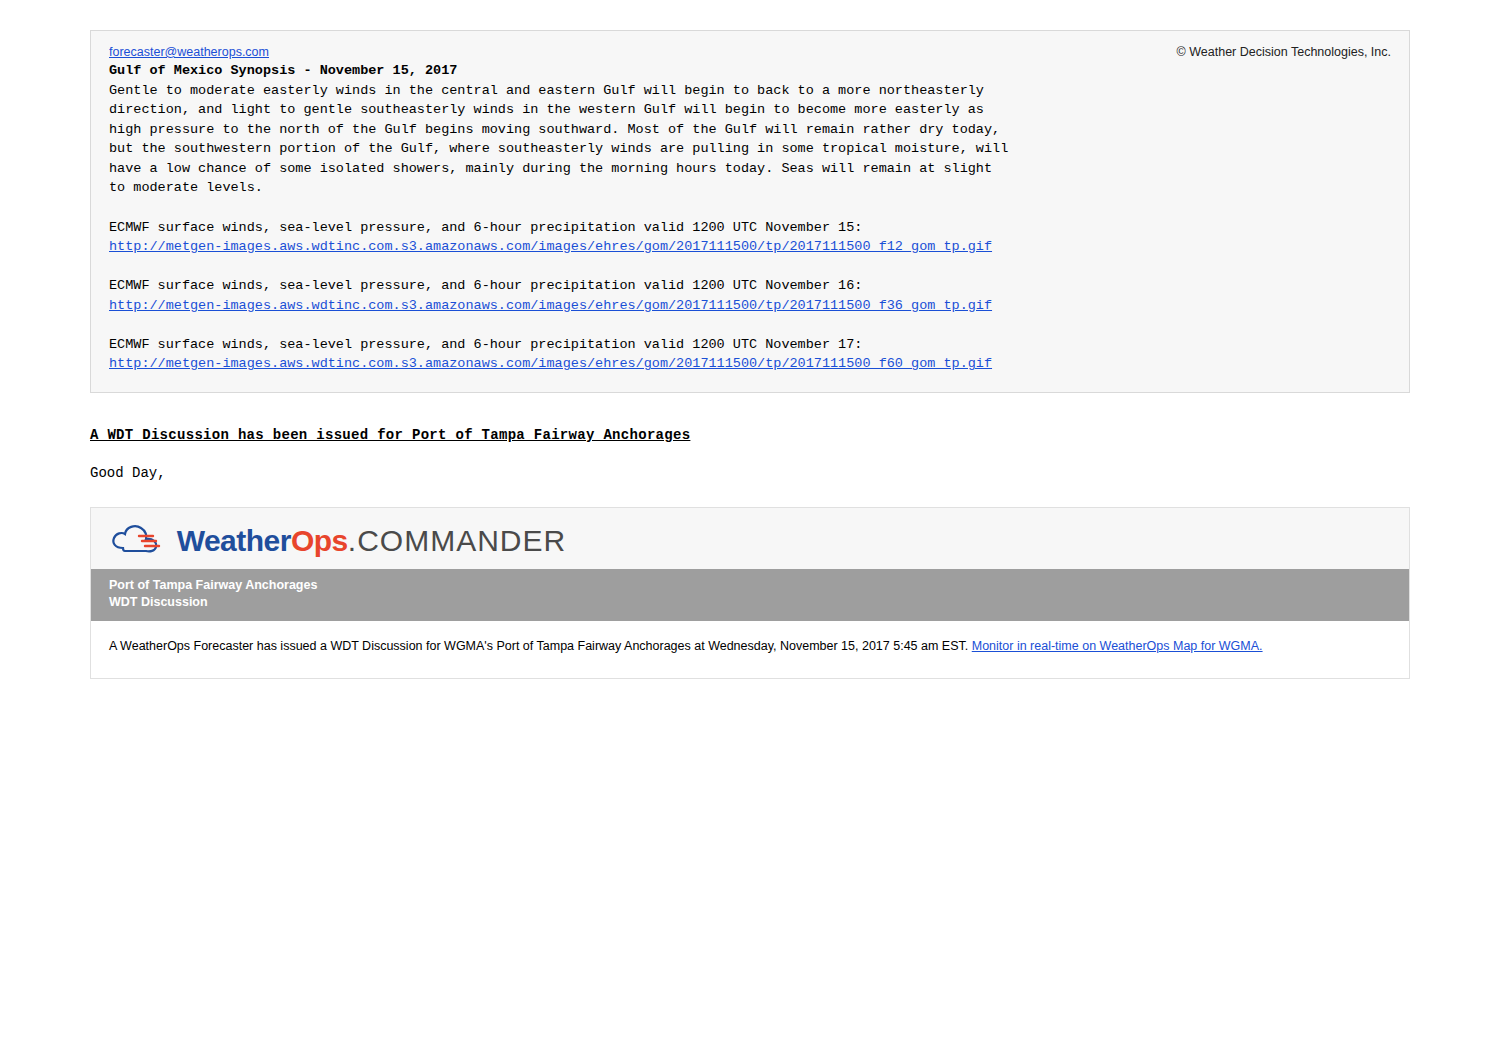forecaster@weatherops.com © Weather Decision Technologies, Inc.
Gulf of Mexico Synopsis - November 15, 2017 Gentle to moderate easterly winds in the central and eastern Gulf will begin to back to a more northeasterly direction, and light to gentle southeasterly winds in the western Gulf will begin to become more easterly as high pressure to the north of the Gulf begins moving southward. Most of the Gulf will remain rather dry today, but the southwestern portion of the Gulf, where southeasterly winds are pulling in some tropical moisture, will have a low chance of some isolated showers, mainly during the morning hours today. Seas will remain at slight to moderate levels. ECMWF surface winds, sea-level pressure, and 6-hour precipitation valid 1200 UTC November 15: http://metgen-images.aws.wdtinc.com.s3.amazonaws.com/images/ehres/gom/2017111500/tp/2017111500_f12_gom_tp.gif ECMWF surface winds, sea-level pressure, and 6-hour precipitation valid 1200 UTC November 16: http://metgen-images.aws.wdtinc.com.s3.amazonaws.com/images/ehres/gom/2017111500/tp/2017111500_f36_gom_tp.gif ECMWF surface winds, sea-level pressure, and 6-hour precipitation valid 1200 UTC November 17: http://metgen-images.aws.wdtinc.com.s3.amazonaws.com/images/ehres/gom/2017111500/tp/2017111500_f60_gom_tp.gif
A WDT Discussion has been issued for Port of Tampa Fairway Anchorages
Good Day,
Weather Ops.COMMANDER
Port of Tampa Fairway Anchorages
WDT Discussion
A WeatherOps Forecaster has issued a WDT Discussion for WGMA's Port of Tampa Fairway Anchorages at Wednesday, November 15, 2017 5:45 am EST. Monitor in real-time on WeatherOps Map for WGMA.